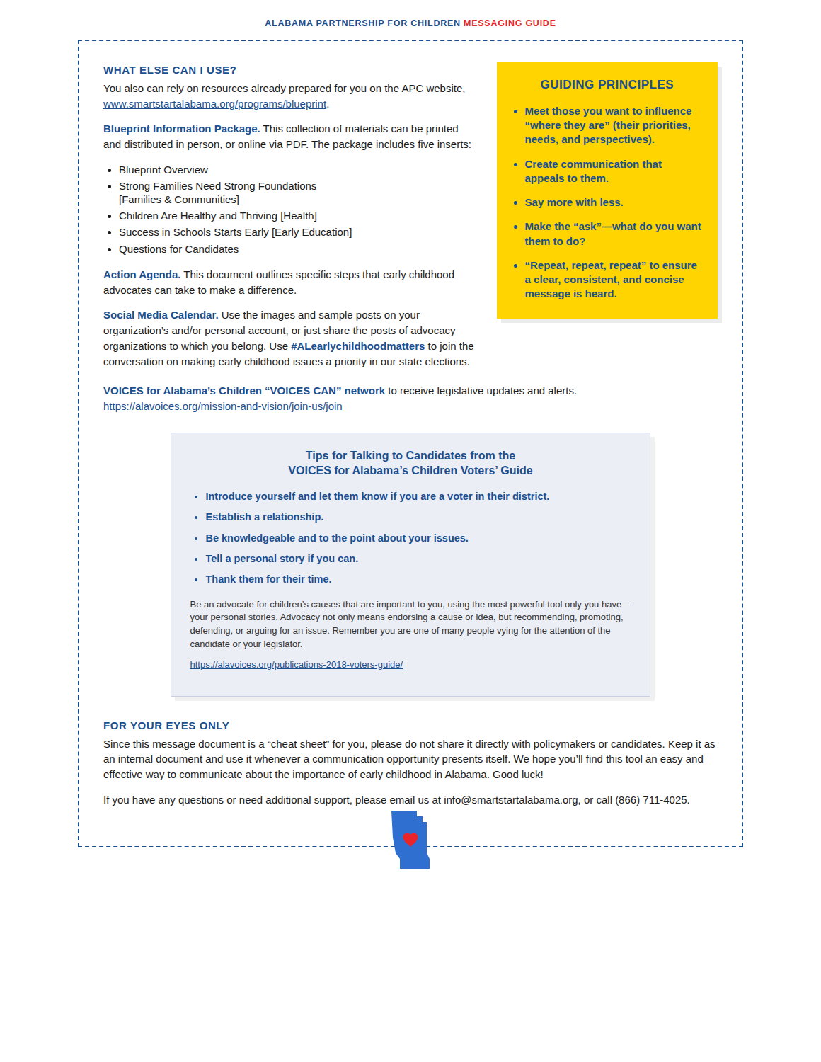ALABAMA PARTNERSHIP FOR CHILDREN MESSAGING GUIDE
What else can I use?
You also can rely on resources already prepared for you on the APC website, www.smartstartalabama.org/programs/blueprint.
Blueprint Information Package. This collection of materials can be printed and distributed in person, or online via PDF. The package includes five inserts:
Blueprint Overview
Strong Families Need Strong Foundations
[Families & Communities]
Children Are Healthy and Thriving [Health]
Success in Schools Starts Early [Early Education]
Questions for Candidates
Action Agenda. This document outlines specific steps that early childhood advocates can take to make a difference.
Social Media Calendar. Use the images and sample posts on your organization’s and/or personal account, or just share the posts of advocacy organizations to which you belong. Use #ALearlychildhoodmatters to join the conversation on making early childhood issues a priority in our state elections.
Guiding Principles
Meet those you want to influence “where they are” (their priorities, needs, and perspectives).
Create communication that appeals to them.
Say more with less.
Make the “ask”—what do you want them to do?
“Repeat, repeat, repeat” to ensure a clear, consistent, and concise message is heard.
VOICES for Alabama’s Children “VOICES CAN” network to receive legislative updates and alerts.
https://alavoices.org/mission-and-vision/join-us/join
Tips for Talking to Candidates from the
VOICES for Alabama’s Children Voters’ Guide
Introduce yourself and let them know if you are a voter in their district.
Establish a relationship.
Be knowledgeable and to the point about your issues.
Tell a personal story if you can.
Thank them for their time.
Be an advocate for children’s causes that are important to you, using the most powerful tool only you have—your personal stories. Advocacy not only means endorsing a cause or idea, but recommending, promoting, defending, or arguing for an issue. Remember you are one of many people vying for the attention of the candidate or your legislator.
https://alavoices.org/publications-2018-voters-guide/
For your eyes only
Since this message document is a “cheat sheet” for you, please do not share it directly with policymakers or candidates. Keep it as an internal document and use it whenever a communication opportunity presents itself. We hope you’ll find this tool an easy and effective way to communicate about the importance of early childhood in Alabama. Good luck!
If you have any questions or need additional support, please email us at info@smartstartalabama.org, or call (866) 711-4025.